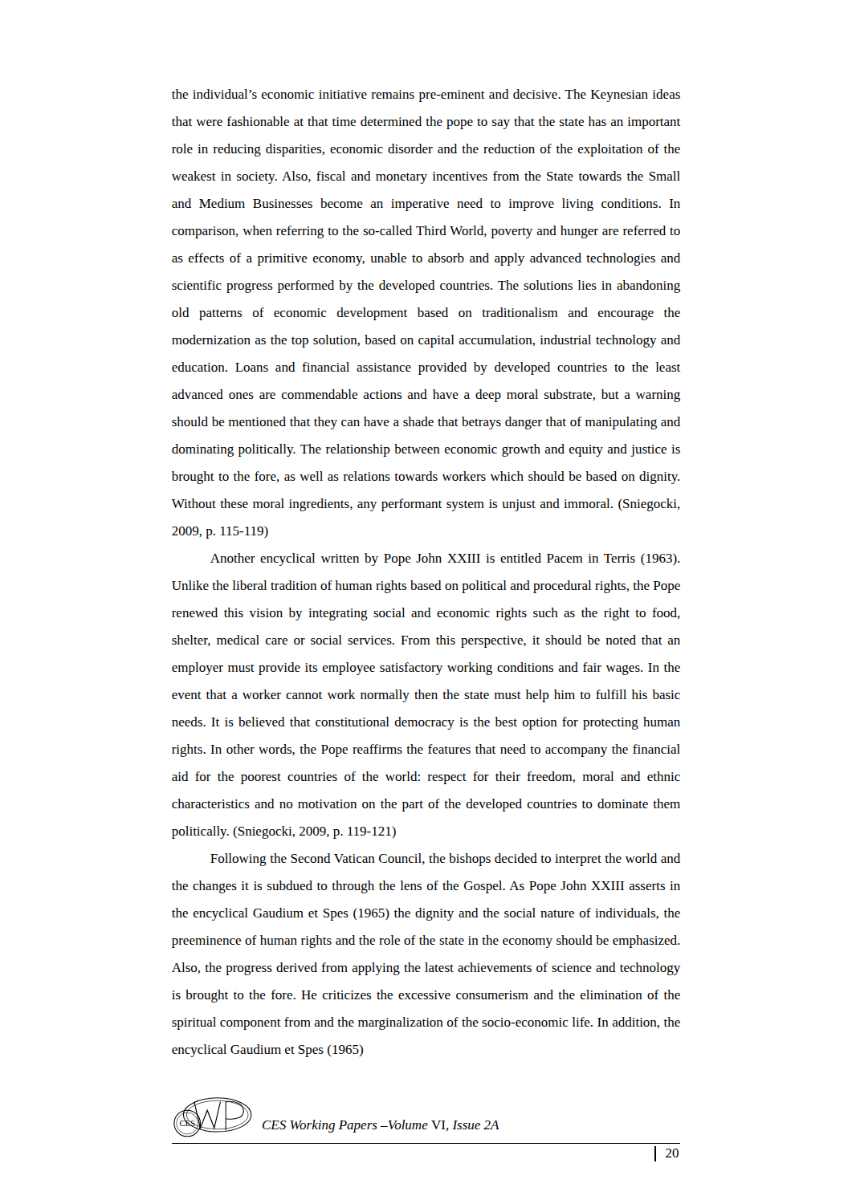the individual’s economic initiative remains pre-eminent and decisive. The Keynesian ideas that were fashionable at that time determined the pope to say that the state has an important role in reducing disparities, economic disorder and the reduction of the exploitation of the weakest in society. Also, fiscal and monetary incentives from the State towards the Small and Medium Businesses become an imperative need to improve living conditions. In comparison, when referring to the so-called Third World, poverty and hunger are referred to as effects of a primitive economy, unable to absorb and apply advanced technologies and scientific progress performed by the developed countries. The solutions lies in abandoning old patterns of economic development based on traditionalism and encourage the modernization as the top solution, based on capital accumulation, industrial technology and education. Loans and financial assistance provided by developed countries to the least advanced ones are commendable actions and have a deep moral substrate, but a warning should be mentioned that they can have a shade that betrays danger that of manipulating and dominating politically. The relationship between economic growth and equity and justice is brought to the fore, as well as relations towards workers which should be based on dignity. Without these moral ingredients, any performant system is unjust and immoral. (Sniegocki, 2009, p. 115-119)
Another encyclical written by Pope John XXIII is entitled Pacem in Terris (1963). Unlike the liberal tradition of human rights based on political and procedural rights, the Pope renewed this vision by integrating social and economic rights such as the right to food, shelter, medical care or social services. From this perspective, it should be noted that an employer must provide its employee satisfactory working conditions and fair wages. In the event that a worker cannot work normally then the state must help him to fulfill his basic needs. It is believed that constitutional democracy is the best option for protecting human rights. In other words, the Pope reaffirms the features that need to accompany the financial aid for the poorest countries of the world: respect for their freedom, moral and ethnic characteristics and no motivation on the part of the developed countries to dominate them politically. (Sniegocki, 2009, p. 119-121)
Following the Second Vatican Council, the bishops decided to interpret the world and the changes it is subdued to through the lens of the Gospel. As Pope John XXIII asserts in the encyclical Gaudium et Spes (1965) the dignity and the social nature of individuals, the preeminence of human rights and the role of the state in the economy should be emphasized. Also, the progress derived from applying the latest achievements of science and technology is brought to the fore. He criticizes the excessive consumerism and the elimination of the spiritual component from and the marginalization of the socio-economic life. In addition, the encyclical Gaudium et Spes (1965)
CES
CES Working Papers –Volume VI, Issue 2A
20